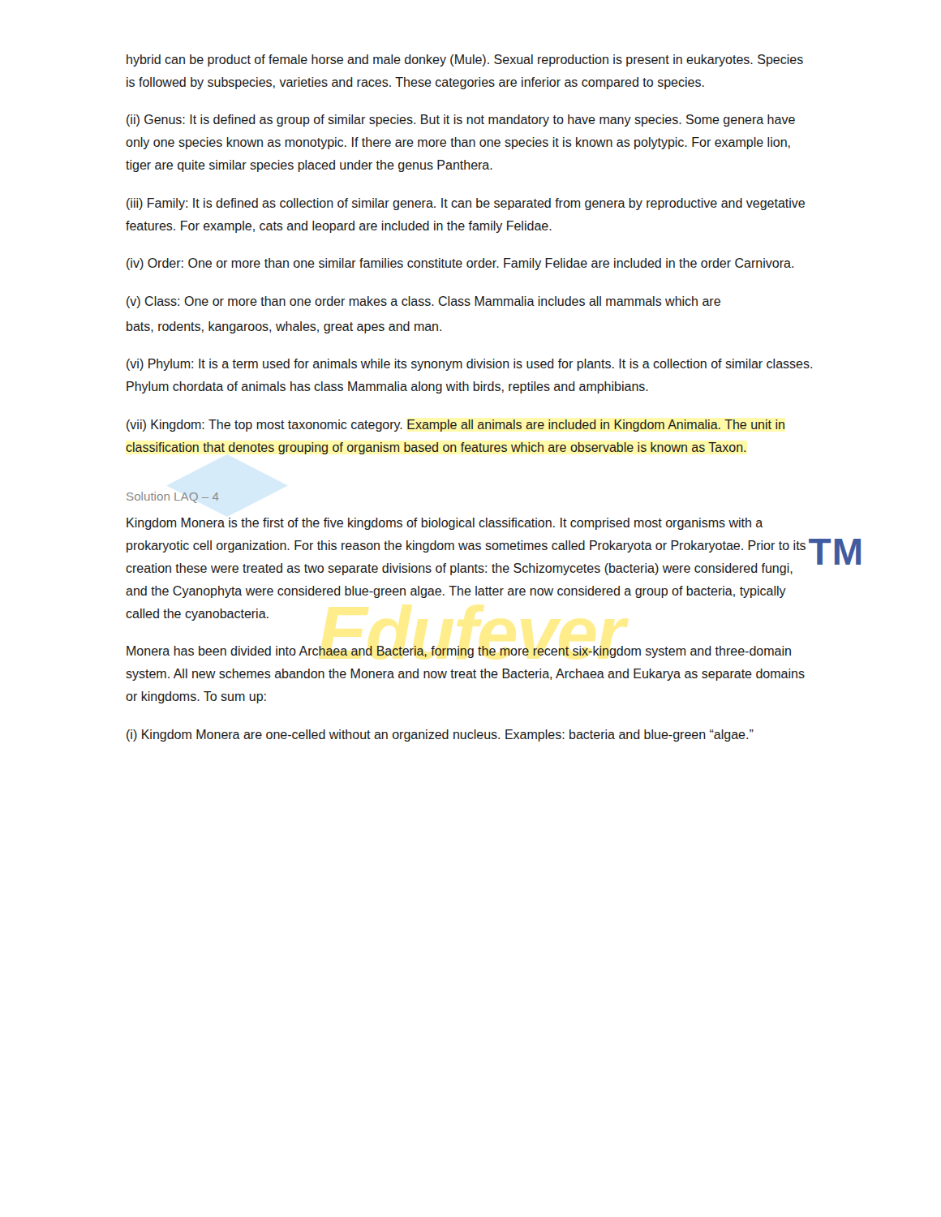TM
Edufever
hybrid can be product of female horse and male donkey (Mule). Sexual reproduction is present in eukaryotes. Species is followed by subspecies, varieties and races. These categories are inferior as compared to species.
(ii) Genus: It is defined as group of similar species. But it is not mandatory to have many species. Some genera have only one species known as monotypic. If there are more than one species it is known as polytypic. For example lion, tiger are quite similar species placed under the genus Panthera.
(iii) Family: It is defined as collection of similar genera. It can be separated from genera by reproductive and vegetative features. For example, cats and leopard are included in the family Felidae.
(iv) Order: One or more than one similar families constitute order. Family Felidae are included in the order Carnivora.
(v) Class: One or more than one order makes a class. Class Mammalia includes all mammals which are
bats, rodents, kangaroos, whales, great apes and man.
(vi) Phylum: It is a term used for animals while its synonym division is used for plants. It is a collection of similar classes. Phylum chordata of animals has class Mammalia along with birds, reptiles and amphibians.
(vii) Kingdom: The top most taxonomic category. Example all animals are included in Kingdom Animalia. The unit in classification that denotes grouping of organism based on features which are observable is known as Taxon.
Solution LAQ – 4
Kingdom Monera is the first of the five kingdoms of biological classification. It comprised most organisms with a prokaryotic cell organization. For this reason the kingdom was sometimes called Prokaryota or Prokaryotae. Prior to its creation these were treated as two separate divisions of plants: the Schizomycetes (bacteria) were considered fungi, and the Cyanophyta were considered blue-green algae. The latter are now considered a group of bacteria, typically called the cyanobacteria.
Monera has been divided into Archaea and Bacteria, forming the more recent six-kingdom system and three-domain system. All new schemes abandon the Monera and now treat the Bacteria, Archaea and Eukarya as separate domains or kingdoms. To sum up:
(i) Kingdom Monera are one-celled without an organized nucleus. Examples: bacteria and blue-green “algae.”